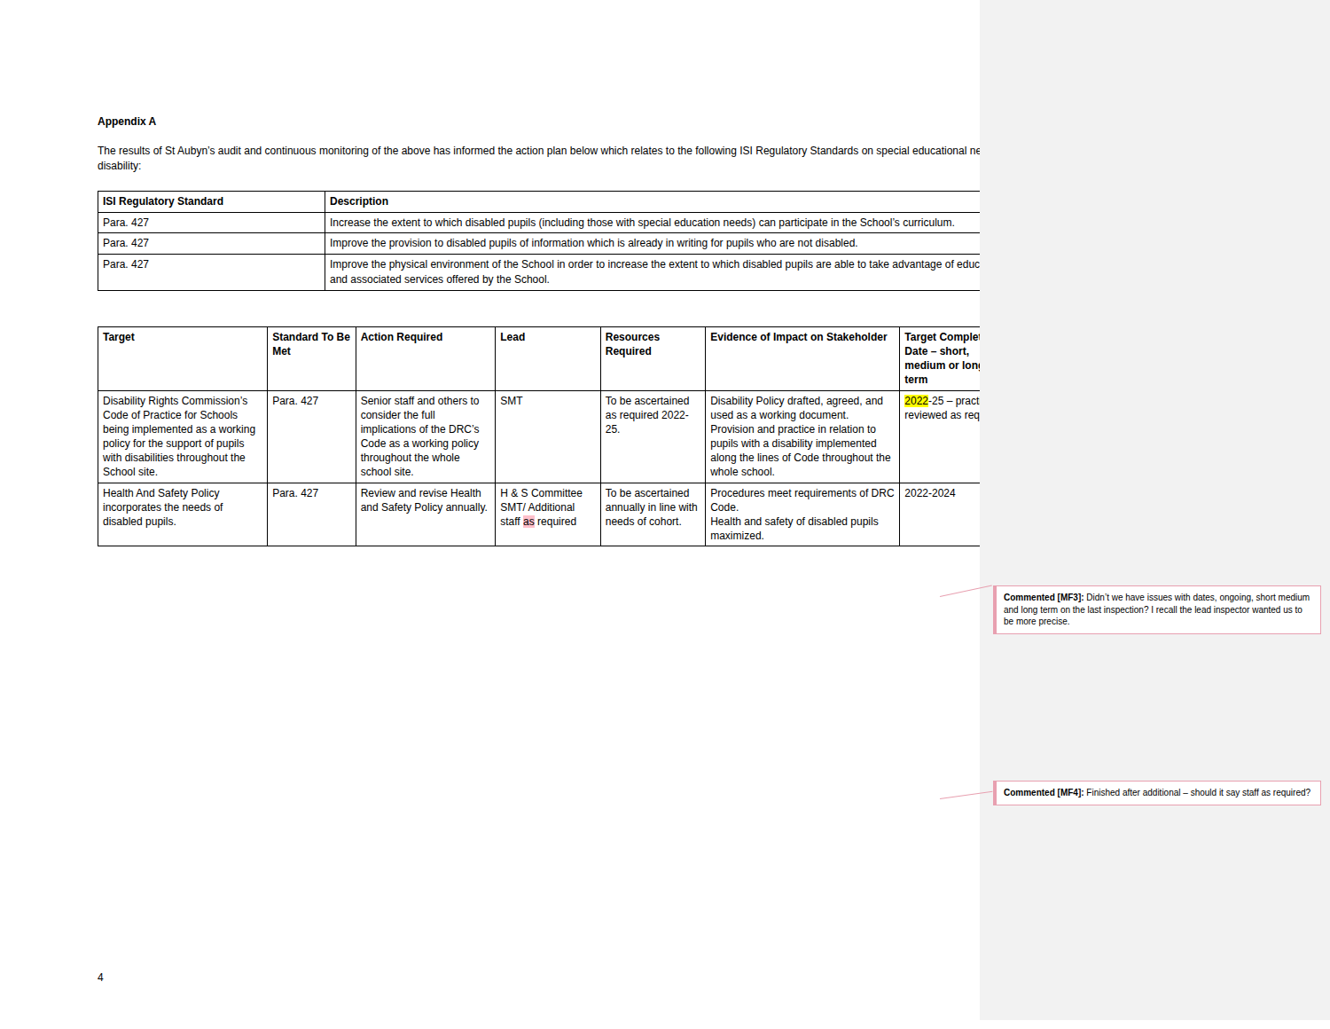Appendix A
The results of St Aubyn’s audit and continuous monitoring of the above has informed the action plan below which relates to the following ISI Regulatory Standards on special educational needs and disability:
| ISI Regulatory Standard | Description |
| --- | --- |
| Para. 427 | Increase the extent to which disabled pupils (including those with special education needs) can participate in the School’s curriculum. |
| Para. 427 | Improve the provision to disabled pupils of information which is already in writing for pupils who are not disabled. |
| Para. 427 | Improve the physical environment of the School in order to increase the extent to which disabled pupils are able to take advantage of education and associated services offered by the School. |
| Target | Standard To Be Met | Action Required | Lead | Resources Required | Evidence of Impact on Stakeholder | Target Completion Date – short, medium or long-term |
| --- | --- | --- | --- | --- | --- | --- |
| Disability Rights Commission’s Code of Practice for Schools being implemented as a working policy for the support of pupils with disabilities throughout the School site. | Para. 427 | Senior staff and others to consider the full implications of the DRC’s Code as a working policy throughout the whole school site. | SMT | To be ascertained as required 2022-25. | Disability Policy drafted, agreed, and used as a working document. Provision and practice in relation to pupils with a disability implemented along the lines of Code throughout the whole school. | 2022 -25 – practices reviewed as required. |
| Health And Safety Policy incorporates the needs of disabled pupils. | Para. 427 | Review and revise Health and Safety Policy annually. | H & S Committee SMT/ Additional staff as required | To be ascertained annually in line with needs of cohort. | Procedures meet requirements of DRC Code. Health and safety of disabled pupils maximized. | 2022-2024 |
Commented [MF3]: Didn’t we have issues with dates, ongoing, short medium and long term on the last inspection? I recall the lead inspector wanted us to be more precise.
Commented [MF4]: Finished after additional – should it say staff as required?
4